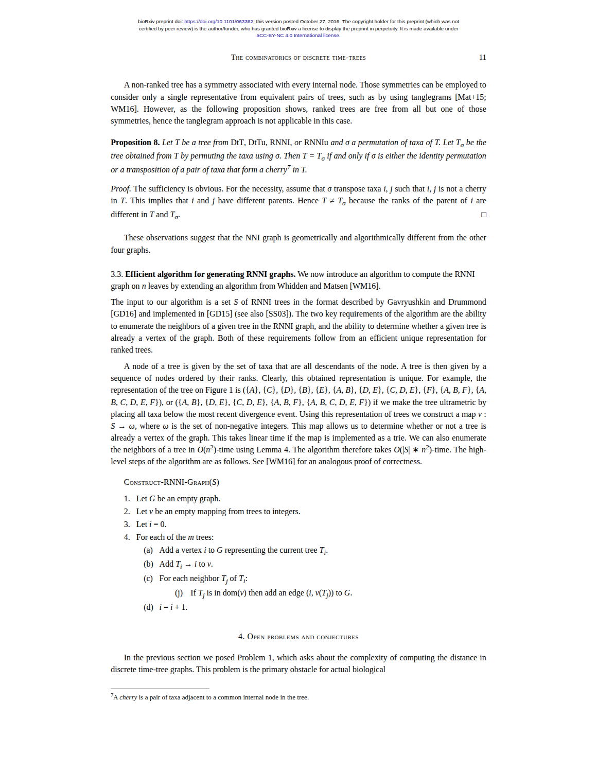bioRxiv preprint doi: https://doi.org/10.1101/063362; this version posted October 27, 2016. The copyright holder for this preprint (which was not
certified by peer review) is the author/funder, who has granted bioRxiv a license to display the preprint in perpetuity. It is made available under
aCC-BY-NC 4.0 International license.
The combinatorics of discrete time-trees 11
A non-ranked tree has a symmetry associated with every internal node. Those symmetries can be employed to consider only a single representative from equivalent pairs of trees, such as by using tanglegrams [Mat+15; WM16]. However, as the following proposition shows, ranked trees are free from all but one of those symmetries, hence the tanglegram approach is not applicable in this case.
Proposition 8. Let T be a tree from DtT, DtTu, RNNI, or RNNIu and σ a permutation of taxa of T. Let Tσ be the tree obtained from T by permuting the taxa using σ. Then T = Tσ if and only if σ is either the identity permutation or a transposition of a pair of taxa that form a cherry7 in T.
Proof. The sufficiency is obvious. For the necessity, assume that σ transpose taxa i, j such that i, j is not a cherry in T. This implies that i and j have different parents. Hence T ≠ Tσ because the ranks of the parent of i are different in T and Tσ. □
These observations suggest that the NNI graph is geometrically and algorithmically different from the other four graphs.
3.3. Efficient algorithm for generating RNNI graphs. We now introduce an algorithm to compute the RNNI graph on n leaves by extending an algorithm from Whidden and Matsen [WM16].
The input to our algorithm is a set S of RNNI trees in the format described by Gavryushkin and Drummond [GD16] and implemented in [GD15] (see also [SS03]). The two key requirements of the algorithm are the ability to enumerate the neighbors of a given tree in the RNNI graph, and the ability to determine whether a given tree is already a vertex of the graph. Both of these requirements follow from an efficient unique representation for ranked trees.
A node of a tree is given by the set of taxa that are all descendants of the node. A tree is then given by a sequence of nodes ordered by their ranks. Clearly, this obtained representation is unique. For example, the representation of the tree on Figure 1 is ({A}, {C}, {D}, {B}, {E}, {A, B}, {D, E}, {C, D, E}, {F}, {A, B, F}, {A, B, C, D, E, F}), or ({A, B}, {D, E}, {C, D, E}, {A, B, F}, {A, B, C, D, E, F}) if we make the tree ultrametric by placing all taxa below the most recent divergence event. Using this representation of trees we construct a map ν : S → ω, where ω is the set of non-negative integers. This map allows us to determine whether or not a tree is already a vertex of the graph. This takes linear time if the map is implemented as a trie. We can also enumerate the neighbors of a tree in O(n2)-time using Lemma 4. The algorithm therefore takes O(|S| ∗ n2)-time. The high-level steps of the algorithm are as follows. See [WM16] for an analogous proof of correctness.
Construct-RNNI-Graph(S)
1. Let G be an empty graph.
2. Let ν be an empty mapping from trees to integers.
3. Let i = 0.
4. For each of the m trees:
(a) Add a vertex i to G representing the current tree Ti.
(b) Add Ti → i to ν.
(c) For each neighbor Tj of Ti:
(j) If Tj is in dom(ν) then add an edge (i, ν(Tj)) to G.
(d) i = i + 1.
4. Open problems and conjectures
In the previous section we posed Problem 1, which asks about the complexity of computing the distance in discrete time-tree graphs. This problem is the primary obstacle for actual biological
7A cherry is a pair of taxa adjacent to a common internal node in the tree.